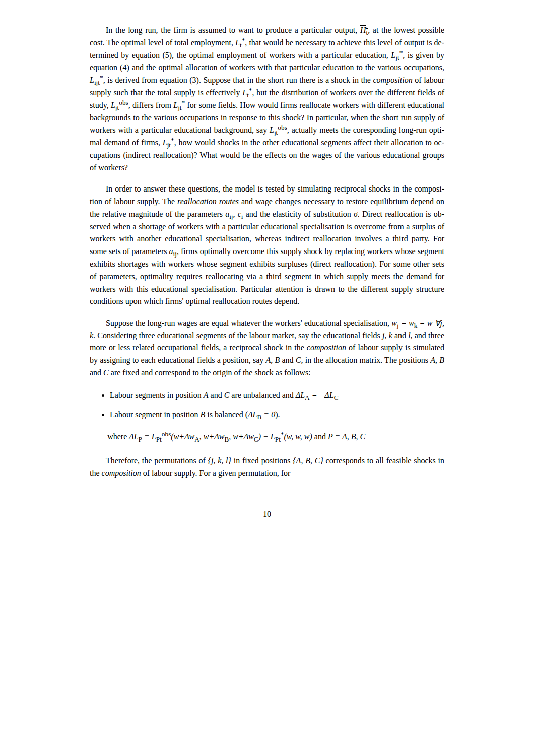In the long run, the firm is assumed to want to produce a particular output, Ht, at the lowest possible cost. The optimal level of total employment, Lt*, that would be necessary to achieve this level of output is determined by equation (5), the optimal employment of workers with a particular education, Ljt*, is given by equation (4) and the optimal allocation of workers with that particular education to the various occupations, Lijt*, is derived from equation (3). Suppose that in the short run there is a shock in the composition of labour supply such that the total supply is effectively Lt*, but the distribution of workers over the different fields of study, Ljtobs, differs from Ljt* for some fields. How would firms reallocate workers with different educational backgrounds to the various occupations in response to this shock? In particular, when the short run supply of workers with a particular educational background, say Ljtobs, actually meets the coresponding long-run optimal demand of firms, Ljt*, how would shocks in the other educational segments affect their allocation to occupations (indirect reallocation)? What would be the effects on the wages of the various educational groups of workers?
In order to answer these questions, the model is tested by simulating reciprocal shocks in the composition of labour supply. The reallocation routes and wage changes necessary to restore equilibrium depend on the relative magnitude of the parameters aij, ci and the elasticity of substitution σ. Direct reallocation is observed when a shortage of workers with a particular educational specialisation is overcome from a surplus of workers with another educational specialisation, whereas indirect reallocation involves a third party. For some sets of parameters aij, firms optimally overcome this supply shock by replacing workers whose segment exhibits shortages with workers whose segment exhibits surpluses (direct reallocation). For some other sets of parameters, optimality requires reallocating via a third segment in which supply meets the demand for workers with this educational specialisation. Particular attention is drawn to the different supply structure conditions upon which firms' optimal reallocation routes depend.
Suppose the long-run wages are equal whatever the workers' educational specialisation, wj = wk = w ∀j, k. Considering three educational segments of the labour market, say the educational fields j, k and l, and three more or less related occupational fields, a reciprocal shock in the composition of labour supply is simulated by assigning to each educational fields a position, say A, B and C, in the allocation matrix. The positions A, B and C are fixed and correspond to the origin of the shock as follows:
Labour segments in position A and C are unbalanced and ΔLA = −ΔLC
Labour segment in position B is balanced (ΔLB = 0).
where ΔLP = LPtobs(w+ΔwA, w+ΔwB, w+ΔwC) − LPt*(w, w, w) and P = A, B, C
Therefore, the permutations of {j, k, l} in fixed positions {A, B, C} corresponds to all feasible shocks in the composition of labour supply. For a given permutation, for
10